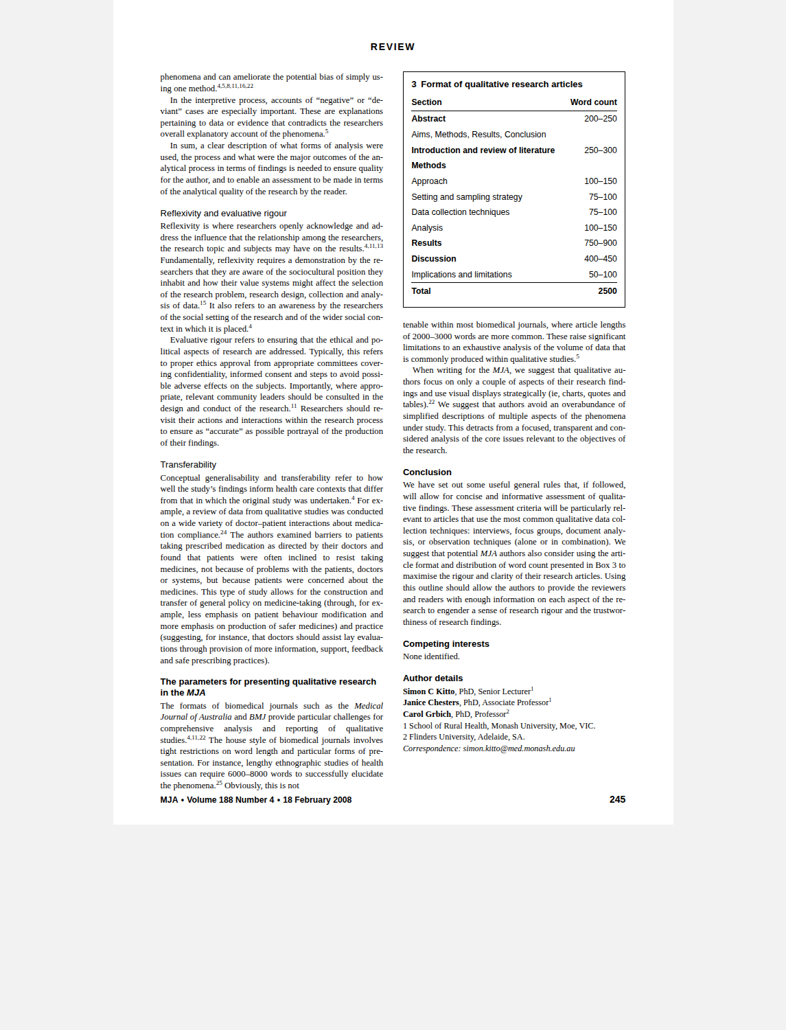REVIEW
phenomena and can ameliorate the potential bias of simply using one method.4,5,8,11,16,22
In the interpretive process, accounts of “negative” or “deviant” cases are especially important. These are explanations pertaining to data or evidence that contradicts the researchers overall explanatory account of the phenomena.5
In sum, a clear description of what forms of analysis were used, the process and what were the major outcomes of the analytical process in terms of findings is needed to ensure quality for the author, and to enable an assessment to be made in terms of the analytical quality of the research by the reader.
Reflexivity and evaluative rigour
Reflexivity is where researchers openly acknowledge and address the influence that the relationship among the researchers, the research topic and subjects may have on the results.4,11,13 Fundamentally, reflexivity requires a demonstration by the researchers that they are aware of the sociocultural position they inhabit and how their value systems might affect the selection of the research problem, research design, collection and analysis of data.15 It also refers to an awareness by the researchers of the social setting of the research and of the wider social context in which it is placed.4
Evaluative rigour refers to ensuring that the ethical and political aspects of research are addressed. Typically, this refers to proper ethics approval from appropriate committees covering confidentiality, informed consent and steps to avoid possible adverse effects on the subjects. Importantly, where appropriate, relevant community leaders should be consulted in the design and conduct of the research.11 Researchers should revisit their actions and interactions within the research process to ensure as “accurate” as possible portrayal of the production of their findings.
Transferability
Conceptual generalisability and transferability refer to how well the study’s findings inform health care contexts that differ from that in which the original study was undertaken.4 For example, a review of data from qualitative studies was conducted on a wide variety of doctor–patient interactions about medication compliance.24 The authors examined barriers to patients taking prescribed medication as directed by their doctors and found that patients were often inclined to resist taking medicines, not because of problems with the patients, doctors or systems, but because patients were concerned about the medicines. This type of study allows for the construction and transfer of general policy on medicine-taking (through, for example, less emphasis on patient behaviour modification and more emphasis on production of safer medicines) and practice (suggesting, for instance, that doctors should assist lay evaluations through provision of more information, support, feedback and safe prescribing practices).
The parameters for presenting qualitative research in the MJA
The formats of biomedical journals such as the Medical Journal of Australia and BMJ provide particular challenges for comprehensive analysis and reporting of qualitative studies.4,11,22 The house style of biomedical journals involves tight restrictions on word length and particular forms of presentation. For instance, lengthy ethnographic studies of health issues can require 6000–8000 words to successfully elucidate the phenomena.25 Obviously, this is not
3 Format of qualitative research articles
| Section | Word count |
| --- | --- |
| Abstract | 200–250 |
| Aims, Methods, Results, Conclusion | |
| Introduction and review of literature | 250–300 |
| Methods | |
| Approach | 100–150 |
| Setting and sampling strategy | 75–100 |
| Data collection techniques | 75–100 |
| Analysis | 100–150 |
| Results | 750–900 |
| Discussion | 400–450 |
| Implications and limitations | 50–100 |
| Total | 2500 |
tenable within most biomedical journals, where article lengths of 2000–3000 words are more common. These raise significant limitations to an exhaustive analysis of the volume of data that is commonly produced within qualitative studies.5
When writing for the MJA, we suggest that qualitative authors focus on only a couple of aspects of their research findings and use visual displays strategically (ie, charts, quotes and tables).22 We suggest that authors avoid an overabundance of simplified descriptions of multiple aspects of the phenomena under study. This detracts from a focused, transparent and considered analysis of the core issues relevant to the objectives of the research.
Conclusion
We have set out some useful general rules that, if followed, will allow for concise and informative assessment of qualitative findings. These assessment criteria will be particularly relevant to articles that use the most common qualitative data collection techniques: interviews, focus groups, document analysis, or observation techniques (alone or in combination). We suggest that potential MJA authors also consider using the article format and distribution of word count presented in Box 3 to maximise the rigour and clarity of their research articles. Using this outline should allow the authors to provide the reviewers and readers with enough information on each aspect of the research to engender a sense of research rigour and the trustworthiness of research findings.
Competing interests
None identified.
Author details
Simon C Kitto, PhD, Senior Lecturer1
Janice Chesters, PhD, Associate Professor1
Carol Grbich, PhD, Professor2
1 School of Rural Health, Monash University, Moe, VIC.
2 Flinders University, Adelaide, SA.
Correspondence: simon.kitto@med.monash.edu.au
MJA•Volume 188 Number 4•18 February 2008
245